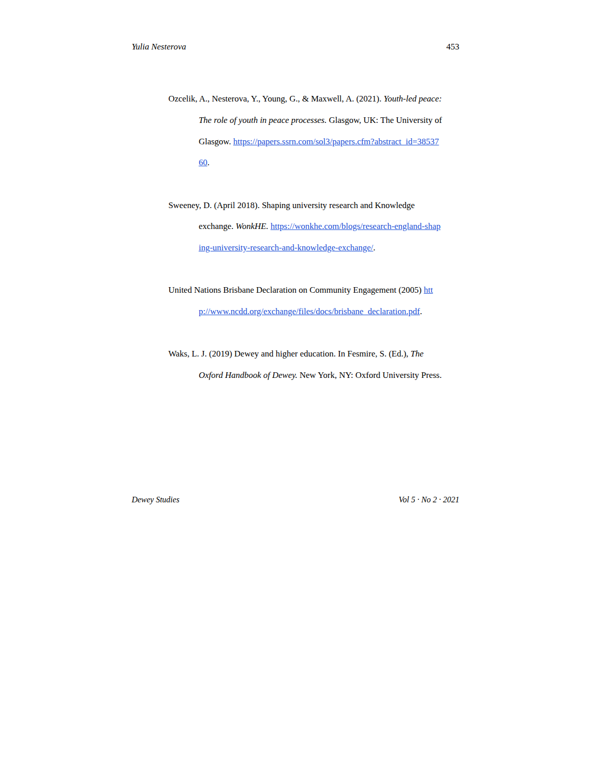Yulia Nesterova 453
Ozcelik, A., Nesterova, Y., Young, G., & Maxwell, A. (2021). Youth-led peace: The role of youth in peace processes. Glasgow, UK: The University of Glasgow. https://papers.ssrn.com/sol3/papers.cfm?abstract_id=3853760.
Sweeney, D. (April 2018). Shaping university research and Knowledge exchange. WonkHE. https://wonkhe.com/blogs/research-england-shaping-university-research-and-knowledge-exchange/.
United Nations Brisbane Declaration on Community Engagement (2005) http://www.ncdd.org/exchange/files/docs/brisbane_declaration.pdf.
Waks, L. J. (2019) Dewey and higher education. In Fesmire, S. (Ed.), The Oxford Handbook of Dewey. New York, NY: Oxford University Press.
Dewey Studies Vol 5 · No 2 · 2021